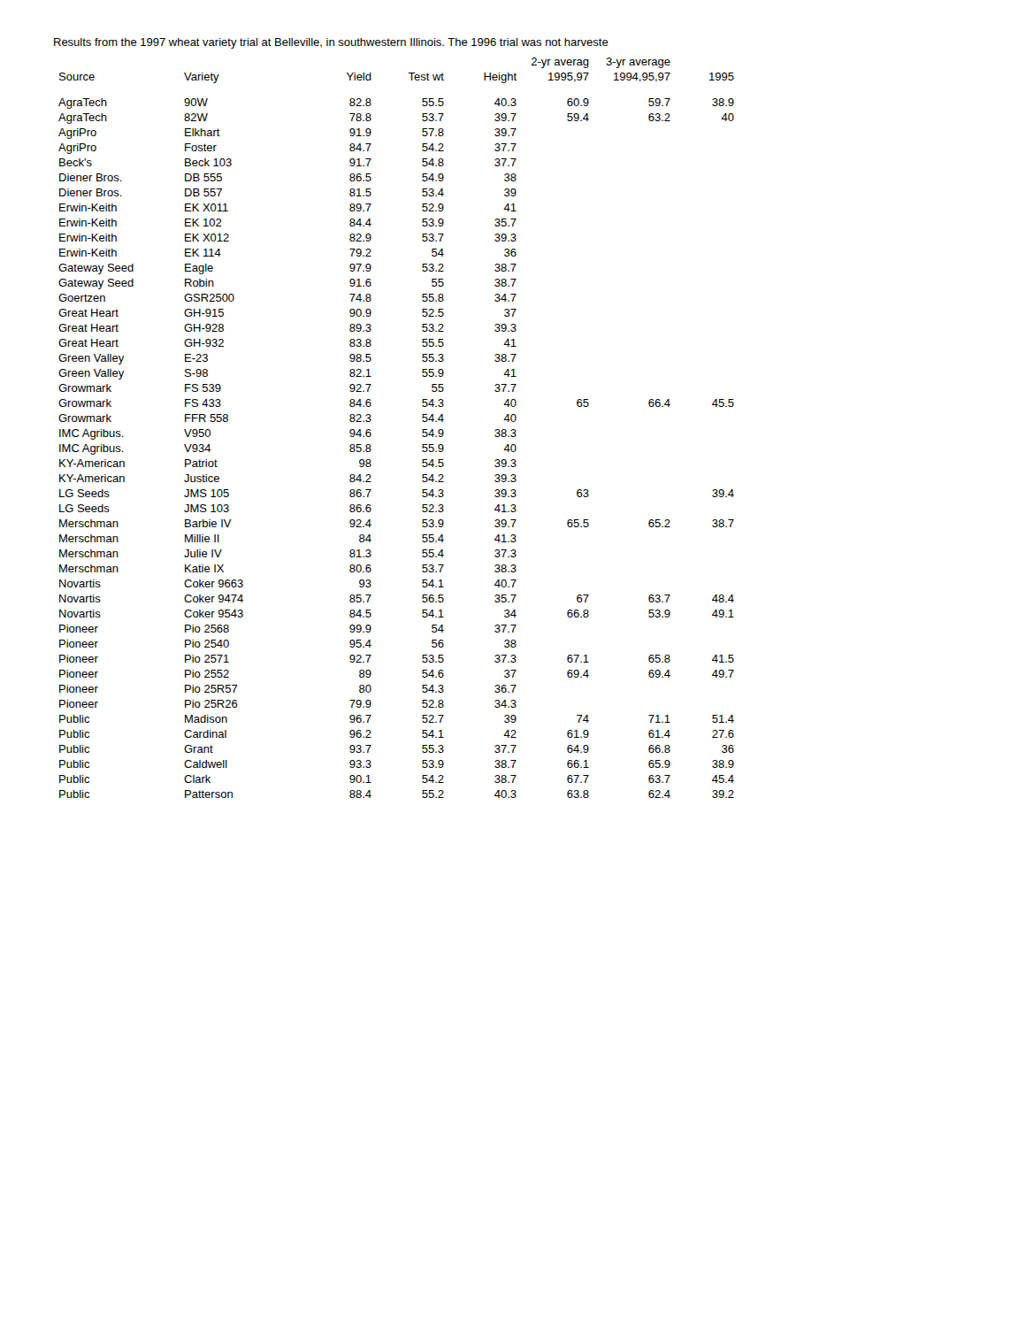Results from the 1997 wheat variety trial at Belleville, in southwestern Illinois. The 1996 trial was not harveste
| | | | | | 2-yr averag | 3-yr average | |
| --- | --- | --- | --- | --- | --- | --- | --- |
| Source | Variety | Yield | Test wt | Height | 1995,97 | 1994,95,97 | 1995 |
| AgraTech | 90W | 82.8 | 55.5 | 40.3 | 60.9 | 59.7 | 38.9 |
| AgraTech | 82W | 78.8 | 53.7 | 39.7 | 59.4 | 63.2 | 40 |
| AgriPro | Elkhart | 91.9 | 57.8 | 39.7 | | | |
| AgriPro | Foster | 84.7 | 54.2 | 37.7 | | | |
| Beck's | Beck 103 | 91.7 | 54.8 | 37.7 | | | |
| Diener Bros. | DB 555 | 86.5 | 54.9 | 38 | | | |
| Diener Bros. | DB 557 | 81.5 | 53.4 | 39 | | | |
| Erwin-Keith | EK X011 | 89.7 | 52.9 | 41 | | | |
| Erwin-Keith | EK 102 | 84.4 | 53.9 | 35.7 | | | |
| Erwin-Keith | EK X012 | 82.9 | 53.7 | 39.3 | | | |
| Erwin-Keith | EK 114 | 79.2 | 54 | 36 | | | |
| Gateway Seed | Eagle | 97.9 | 53.2 | 38.7 | | | |
| Gateway Seed | Robin | 91.6 | 55 | 38.7 | | | |
| Goertzen | GSR2500 | 74.8 | 55.8 | 34.7 | | | |
| Great Heart | GH-915 | 90.9 | 52.5 | 37 | | | |
| Great Heart | GH-928 | 89.3 | 53.2 | 39.3 | | | |
| Great Heart | GH-932 | 83.8 | 55.5 | 41 | | | |
| Green Valley | E-23 | 98.5 | 55.3 | 38.7 | | | |
| Green Valley | S-98 | 82.1 | 55.9 | 41 | | | |
| Growmark | FS 539 | 92.7 | 55 | 37.7 | | | |
| Growmark | FS 433 | 84.6 | 54.3 | 40 | 65 | 66.4 | 45.5 |
| Growmark | FFR 558 | 82.3 | 54.4 | 40 | | | |
| IMC Agribus. | V950 | 94.6 | 54.9 | 38.3 | | | |
| IMC Agribus. | V934 | 85.8 | 55.9 | 40 | | | |
| KY-American | Patriot | 98 | 54.5 | 39.3 | | | |
| KY-American | Justice | 84.2 | 54.2 | 39.3 | | | |
| LG Seeds | JMS 105 | 86.7 | 54.3 | 39.3 | 63 | | 39.4 |
| LG Seeds | JMS 103 | 86.6 | 52.3 | 41.3 | | | |
| Merschman | Barbie IV | 92.4 | 53.9 | 39.7 | 65.5 | 65.2 | 38.7 |
| Merschman | Millie II | 84 | 55.4 | 41.3 | | | |
| Merschman | Julie IV | 81.3 | 55.4 | 37.3 | | | |
| Merschman | Katie IX | 80.6 | 53.7 | 38.3 | | | |
| Novartis | Coker 9663 | 93 | 54.1 | 40.7 | | | |
| Novartis | Coker 9474 | 85.7 | 56.5 | 35.7 | 67 | 63.7 | 48.4 |
| Novartis | Coker 9543 | 84.5 | 54.1 | 34 | 66.8 | 53.9 | 49.1 |
| Pioneer | Pio 2568 | 99.9 | 54 | 37.7 | | | |
| Pioneer | Pio 2540 | 95.4 | 56 | 38 | | | |
| Pioneer | Pio 2571 | 92.7 | 53.5 | 37.3 | 67.1 | 65.8 | 41.5 |
| Pioneer | Pio 2552 | 89 | 54.6 | 37 | 69.4 | 69.4 | 49.7 |
| Pioneer | Pio 25R57 | 80 | 54.3 | 36.7 | | | |
| Pioneer | Pio 25R26 | 79.9 | 52.8 | 34.3 | | | |
| Public | Madison | 96.7 | 52.7 | 39 | 74 | 71.1 | 51.4 |
| Public | Cardinal | 96.2 | 54.1 | 42 | 61.9 | 61.4 | 27.6 |
| Public | Grant | 93.7 | 55.3 | 37.7 | 64.9 | 66.8 | 36 |
| Public | Caldwell | 93.3 | 53.9 | 38.7 | 66.1 | 65.9 | 38.9 |
| Public | Clark | 90.1 | 54.2 | 38.7 | 67.7 | 63.7 | 45.4 |
| Public | Patterson | 88.4 | 55.2 | 40.3 | 63.8 | 62.4 | 39.2 |